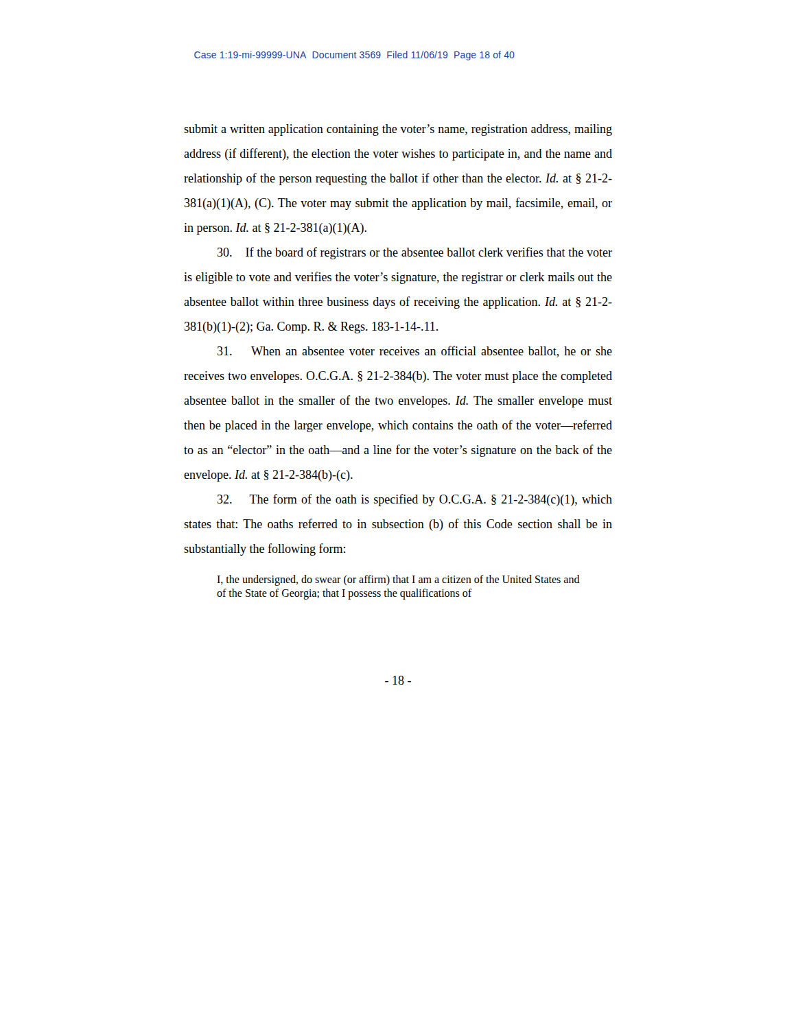Case 1:19-mi-99999-UNA Document 3569 Filed 11/06/19 Page 18 of 40
submit a written application containing the voter’s name, registration address, mailing address (if different), the election the voter wishes to participate in, and the name and relationship of the person requesting the ballot if other than the elector. Id. at § 21-2-381(a)(1)(A), (C). The voter may submit the application by mail, facsimile, email, or in person. Id. at § 21-2-381(a)(1)(A).
30. If the board of registrars or the absentee ballot clerk verifies that the voter is eligible to vote and verifies the voter’s signature, the registrar or clerk mails out the absentee ballot within three business days of receiving the application. Id. at § 21-2-381(b)(1)-(2); Ga. Comp. R. & Regs. 183-1-14-.11.
31. When an absentee voter receives an official absentee ballot, he or she receives two envelopes. O.C.G.A. § 21-2-384(b). The voter must place the completed absentee ballot in the smaller of the two envelopes. Id. The smaller envelope must then be placed in the larger envelope, which contains the oath of the voter—referred to as an “elector” in the oath—and a line for the voter’s signature on the back of the envelope. Id. at § 21-2-384(b)-(c).
32. The form of the oath is specified by O.C.G.A. § 21-2-384(c)(1), which states that: The oaths referred to in subsection (b) of this Code section shall be in substantially the following form:
I, the undersigned, do swear (or affirm) that I am a citizen of the United States and of the State of Georgia; that I possess the qualifications of
- 18 -